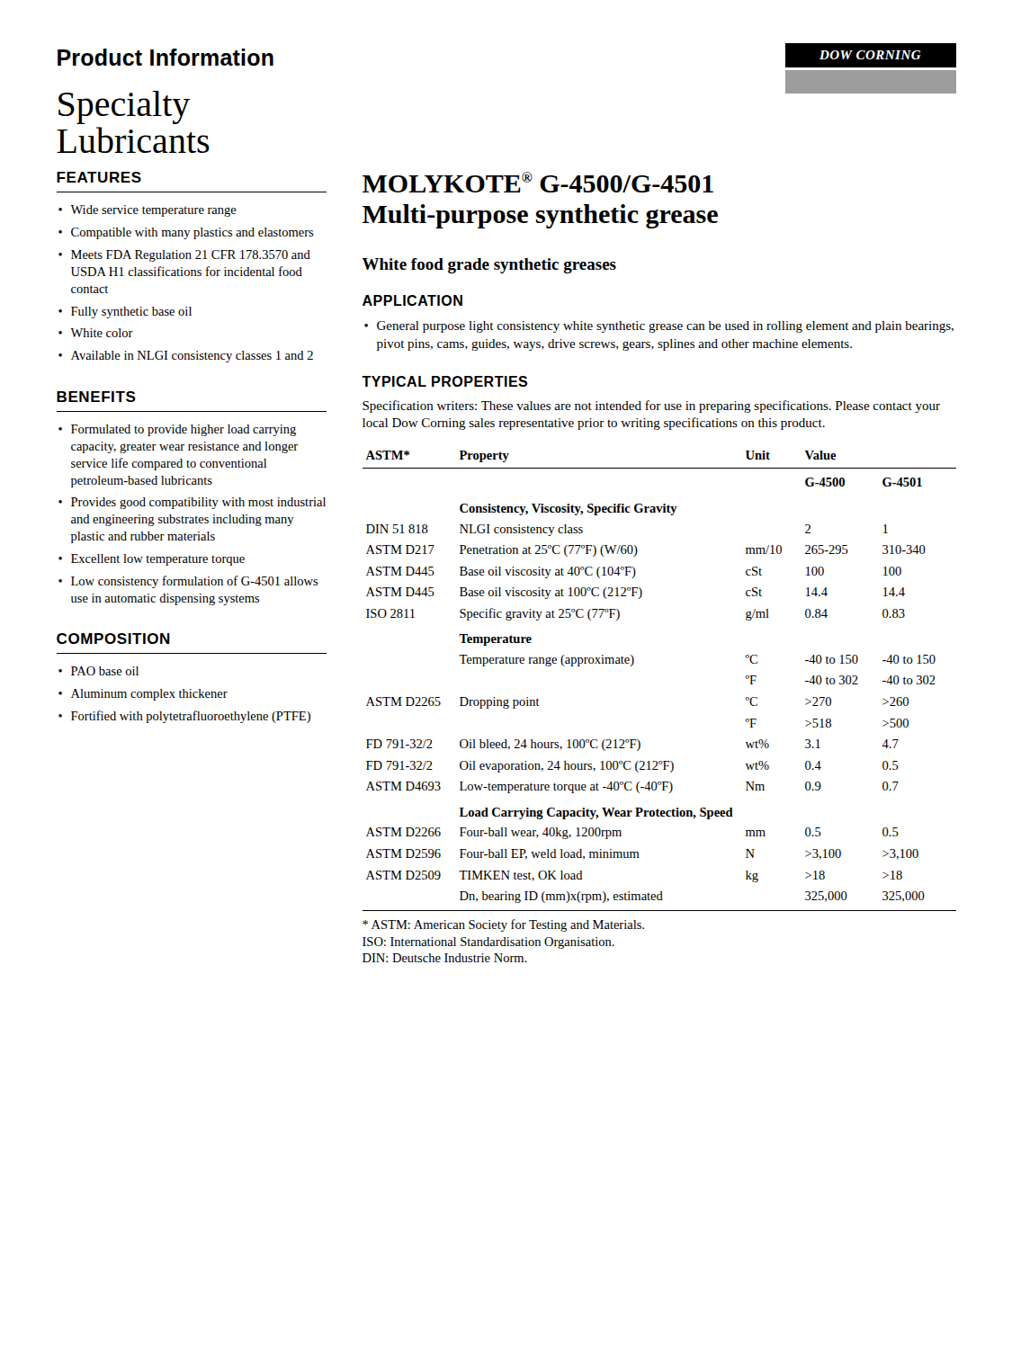Product Information
Specialty
Lubricants
DOW CORNING
FEATURES
Wide service temperature range
Compatible with many plastics and elastomers
Meets FDA Regulation 21 CFR 178.3570 and USDA H1 classifications for incidental food contact
Fully synthetic base oil
White color
Available in NLGI consistency classes 1 and 2
BENEFITS
Formulated to provide higher load carrying capacity, greater wear resistance and longer service life compared to conventional petroleum-based lubricants
Provides good compatibility with most industrial and engineering substrates including many plastic and rubber materials
Excellent low temperature torque
Low consistency formulation of G-4501 allows use in automatic dispensing systems
COMPOSITION
PAO base oil
Aluminum complex thickener
Fortified with polytetrafluoroethylene (PTFE)
MOLYKOTE® G-4500/G-4501
Multi-purpose synthetic grease
White food grade synthetic greases
APPLICATION
General purpose light consistency white synthetic grease can be used in rolling element and plain bearings, pivot pins, cams, guides, ways, drive screws, gears, splines and other machine elements.
TYPICAL PROPERTIES
Specification writers: These values are not intended for use in preparing specifications. Please contact your local Dow Corning sales representative prior to writing specifications on this product.
| ASTM* | Property | Unit | Value |
| --- | --- | --- | --- |
| | | | G-4500 | G-4501 |
| | Consistency, Viscosity, Specific Gravity |
| DIN 51 818 | NLGI consistency class | | 2 | 1 |
| ASTM D217 | Penetration at 25ºC (77ºF) (W/60) | mm/10 | 265-295 | 310-340 |
| ASTM D445 | Base oil viscosity at 40ºC (104ºF) | cSt | 100 | 100 |
| ASTM D445 | Base oil viscosity at 100ºC (212ºF) | cSt | 14.4 | 14.4 |
| ISO 2811 | Specific gravity at 25ºC (77ºF) | g/ml | 0.84 | 0.83 |
| | Temperature |
| | Temperature range (approximate) | ºC | -40 to 150 | -40 to 150 |
| | | ºF | -40 to 302 | -40 to 302 |
| ASTM D2265 | Dropping point | ºC | >270 | >260 |
| | | ºF | >518 | >500 |
| FD 791-32/2 | Oil bleed, 24 hours, 100ºC (212ºF) | wt% | 3.1 | 4.7 |
| FD 791-32/2 | Oil evaporation, 24 hours, 100ºC (212ºF) | wt% | 0.4 | 0.5 |
| ASTM D4693 | Low-temperature torque at -40ºC (-40ºF) | Nm | 0.9 | 0.7 |
| | Load Carrying Capacity, Wear Protection, Speed |
| ASTM D2266 | Four-ball wear, 40kg, 1200rpm | mm | 0.5 | 0.5 |
| ASTM D2596 | Four-ball EP, weld load, minimum | N | >3,100 | >3,100 |
| ASTM D2509 | TIMKEN test, OK load | kg | >18 | >18 |
| | Dn, bearing ID (mm)x(rpm), estimated | | 325,000 | 325,000 |
* ASTM: American Society for Testing and Materials.
ISO: International Standardisation Organisation.
DIN: Deutsche Industrie Norm.